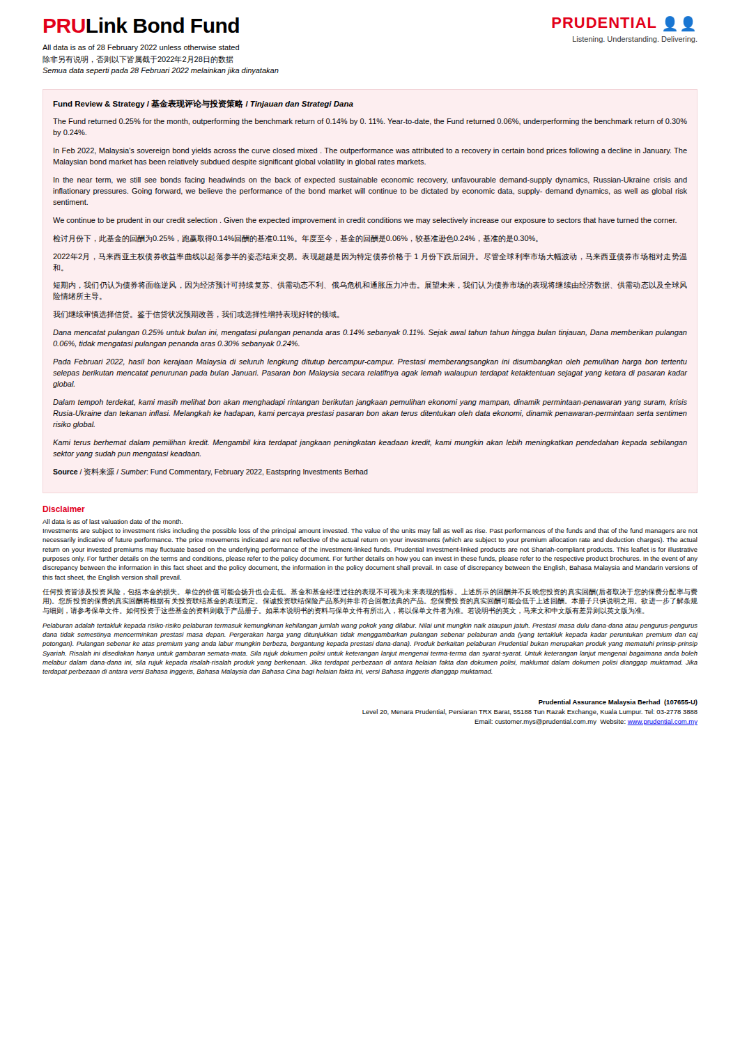PRU Link Bond Fund
All data is as of 28 February 2022 unless otherwise stated
除非另有说明，否则以下皆属截于2022年2月28日的数据
Semua data seperti pada 28 Februari 2022 melainkan jika dinyatakan
PRUDENTIAL👤👤
Listening. Understanding. Delivering.
Fund Review & Strategy / 基金表现评论与投资策略 / Tinjauan dan Strategi Dana
The Fund returned 0.25% for the month, outperforming the benchmark return of 0.14% by 0. 11%. Year-to-date, the Fund returned 0.06%, underperforming the benchmark return of 0.30% by 0.24%.
In Feb 2022, Malaysia's sovereign bond yields across the curve closed mixed . The outperformance was attributed to a recovery in certain bond prices following a decline in January. The Malaysian bond market has been relatively subdued despite significant global volatility in global rates markets.
In the near term, we still see bonds facing headwinds on the back of expected sustainable economic recovery, unfavourable demand-supply dynamics, Russian-Ukraine crisis and inflationary pressures. Going forward, we believe the performance of the bond market will continue to be dictated by economic data, supply- demand dynamics, as well as global risk sentiment.
We continue to be prudent in our credit selection . Given the expected improvement in credit conditions we may selectively increase our exposure to sectors that have turned the corner.
检讨月份下，此基金的回酬为0.25%，跑赢取得0.14%回酬的基准0.11%。年度至今，基金的回酬是0.06%，较基准逊色0.24%，基准的是0.30%。
2022年2月，马来西亚主权债券收益率曲线以起落参半的姿态结束交易。表现超越是因为特定债券价格于 1 月份下跌后回升。尽管全球利率市场大幅波动，马来西亚债券市场相对走势温和。
短期内，我们仍认为债券将面临逆风，因为经济预计可持续复苏、供需动态不利、俄乌危机和通胀压力冲击。展望未来，我们认为债券市场的表现将继续由经济数据、供需动态以及全球风险情绪所主导。
我们继续审慎选择信贷。鉴于信贷状况预期改善，我们或选择性增持表现好转的领域。
Dana mencatat pulangan 0.25% untuk bulan ini, mengatasi pulangan penanda aras 0.14% sebanyak 0.11%. Sejak awal tahun tahun hingga bulan tinjauan, Dana memberikan pulangan 0.06%, tidak mengatasi pulangan penanda aras 0.30% sebanyak 0.24%.
Pada Februari 2022, hasil bon kerajaan Malaysia di seluruh lengkung ditutup bercampur-campur. Prestasi memberangsangkan ini disumbangkan oleh pemulihan harga bon tertentu selepas berikutan mencatat penurunan pada bulan Januari. Pasaran bon Malaysia secara relatifnya agak lemah walaupun terdapat ketaktentuan sejagat yang ketara di pasaran kadar global.
Dalam tempoh terdekat, kami masih melihat bon akan menghadapi rintangan berikutan jangkaan pemulihan ekonomi yang mampan, dinamik permintaan-penawaran yang suram, krisis Rusia-Ukraine dan tekanan inflasi. Melangkah ke hadapan, kami percaya prestasi pasaran bon akan terus ditentukan oleh data ekonomi, dinamik penawaran-permintaan serta sentimen risiko global.
Kami terus berhemat dalam pemilihan kredit. Mengambil kira terdapat jangkaan peningkatan keadaan kredit, kami mungkin akan lebih meningkatkan pendedahan kepada sebilangan sektor yang sudah pun mengatasi keadaan.
Source / 资料来源 / Sumber: Fund Commentary, February 2022, Eastspring Investments Berhad
Disclaimer
All data is as of last valuation date of the month.
Investments are subject to investment risks including the possible loss of the principal amount invested. The value of the units may fall as well as rise. Past performances of the funds and that of the fund managers are not necessarily indicative of future performance. The price movements indicated are not reflective of the actual return on your investments (which are subject to your premium allocation rate and deduction charges). The actual return on your invested premiums may fluctuate based on the underlying performance of the investment-linked funds. Prudential Investment-linked products are not Shariah-compliant products. This leaflet is for illustrative purposes only. For further details on the terms and conditions, please refer to the policy document. For further details on how you can invest in these funds, please refer to the respective product brochures. In the event of any discrepancy between the information in this fact sheet and the policy document, the information in the policy document shall prevail. In case of discrepancy between the English, Bahasa Malaysia and Mandarin versions of this fact sheet, the English version shall prevail.
任何投资皆涉及投资风险，包括本金的损失。单位的价值可能会扬升也会走低。基金和基金经理过往的表现不可视为未来表现的指标。上述所示的回酬并不反映您投资的真实回酬(后者取决于您的保费分配率与费用)。您所投资的保费的真实回酬将根据有关投资联结基金的表现而定。保诚投资联结保险产品系列并非符合回教法典的产品。您保费投资的真实回酬可能会低于上述回酬。本册子只供说明之用。欲进一步了解条规与细则，请参考保单文件。如何投资于这些基金的资料则载于产品册子。如果本说明书的资料与保单文件有所出入，将以保单文件者为准。若说明书的英文，马来文和中文版有差异则以英文版为准。
Pelaburan adalah tertakluk kepada risiko-risiko pelaburan termasuk kemungkinan kehilangan jumlah wang pokok yang dilabur. Nilai unit mungkin naik ataupun jatuh. Prestasi masa dulu dana-dana atau pengurus-pengurus dana tidak semestinya mencerminkan prestasi masa depan. Pergerakan harga yang ditunjukkan tidak menggambarkan pulangan sebenar pelaburan anda (yang tertakluk kepada kadar peruntukan premium dan caj potongan). Pulangan sebenar ke atas premium yang anda labur mungkin berbeza, bergantung kepada prestasi dana-dana). Produk berkaitan pelaburan Prudential bukan merupakan produk yang mematuhi prinsip-prinsip Syariah. Risalah ini disediakan hanya untuk gambaran semata-mata. Sila rujuk dokumen polisi untuk keterangan lanjut mengenai terma-terma dan syarat-syarat. Untuk keterangan lanjut mengenai bagaimana anda boleh melabur dalam dana-dana ini, sila rujuk kepada risalah-risalah produk yang berkenaan. Jika terdapat perbezaan di antara helaian fakta dan dokumen polisi, maklumat dalam dokumen polisi dianggap muktamad. Jika terdapat perbezaan di antara versi Bahasa Inggeris, Bahasa Malaysia dan Bahasa Cina bagi helaian fakta ini, versi Bahasa Inggeris dianggap muktamad.
Prudential Assurance Malaysia Berhad (107655-U)
Level 20, Menara Prudential, Persiaran TRX Barat, 55188 Tun Razak Exchange, Kuala Lumpur. Tel: 03-2778 3888
Email: customer.mys@prudential.com.my Website: www.prudential.com.my